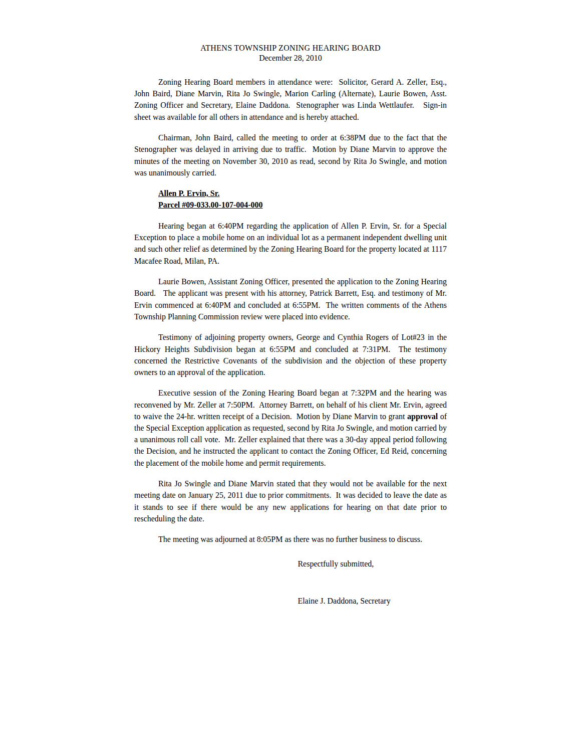ATHENS TOWNSHIP ZONING HEARING BOARD
December 28, 2010
Zoning Hearing Board members in attendance were: Solicitor, Gerard A. Zeller, Esq., John Baird, Diane Marvin, Rita Jo Swingle, Marion Carling (Alternate), Laurie Bowen, Asst. Zoning Officer and Secretary, Elaine Daddona. Stenographer was Linda Wettlaufer. Sign-in sheet was available for all others in attendance and is hereby attached.
Chairman, John Baird, called the meeting to order at 6:38PM due to the fact that the Stenographer was delayed in arriving due to traffic. Motion by Diane Marvin to approve the minutes of the meeting on November 30, 2010 as read, second by Rita Jo Swingle, and motion was unanimously carried.
Allen P. Ervin, Sr. Parcel #09-033.00-107-004-000
Hearing began at 6:40PM regarding the application of Allen P. Ervin, Sr. for a Special Exception to place a mobile home on an individual lot as a permanent independent dwelling unit and such other relief as determined by the Zoning Hearing Board for the property located at 1117 Macafee Road, Milan, PA.
Laurie Bowen, Assistant Zoning Officer, presented the application to the Zoning Hearing Board. The applicant was present with his attorney, Patrick Barrett, Esq. and testimony of Mr. Ervin commenced at 6:40PM and concluded at 6:55PM. The written comments of the Athens Township Planning Commission review were placed into evidence.
Testimony of adjoining property owners, George and Cynthia Rogers of Lot#23 in the Hickory Heights Subdivision began at 6:55PM and concluded at 7:31PM. The testimony concerned the Restrictive Covenants of the subdivision and the objection of these property owners to an approval of the application.
Executive session of the Zoning Hearing Board began at 7:32PM and the hearing was reconvened by Mr. Zeller at 7:50PM. Attorney Barrett, on behalf of his client Mr. Ervin, agreed to waive the 24-hr. written receipt of a Decision. Motion by Diane Marvin to grant approval of the Special Exception application as requested, second by Rita Jo Swingle, and motion carried by a unanimous roll call vote. Mr. Zeller explained that there was a 30-day appeal period following the Decision, and he instructed the applicant to contact the Zoning Officer, Ed Reid, concerning the placement of the mobile home and permit requirements.
Rita Jo Swingle and Diane Marvin stated that they would not be available for the next meeting date on January 25, 2011 due to prior commitments. It was decided to leave the date as it stands to see if there would be any new applications for hearing on that date prior to rescheduling the date.
The meeting was adjourned at 8:05PM as there was no further business to discuss.
Respectfully submitted,
Elaine J. Daddona, Secretary